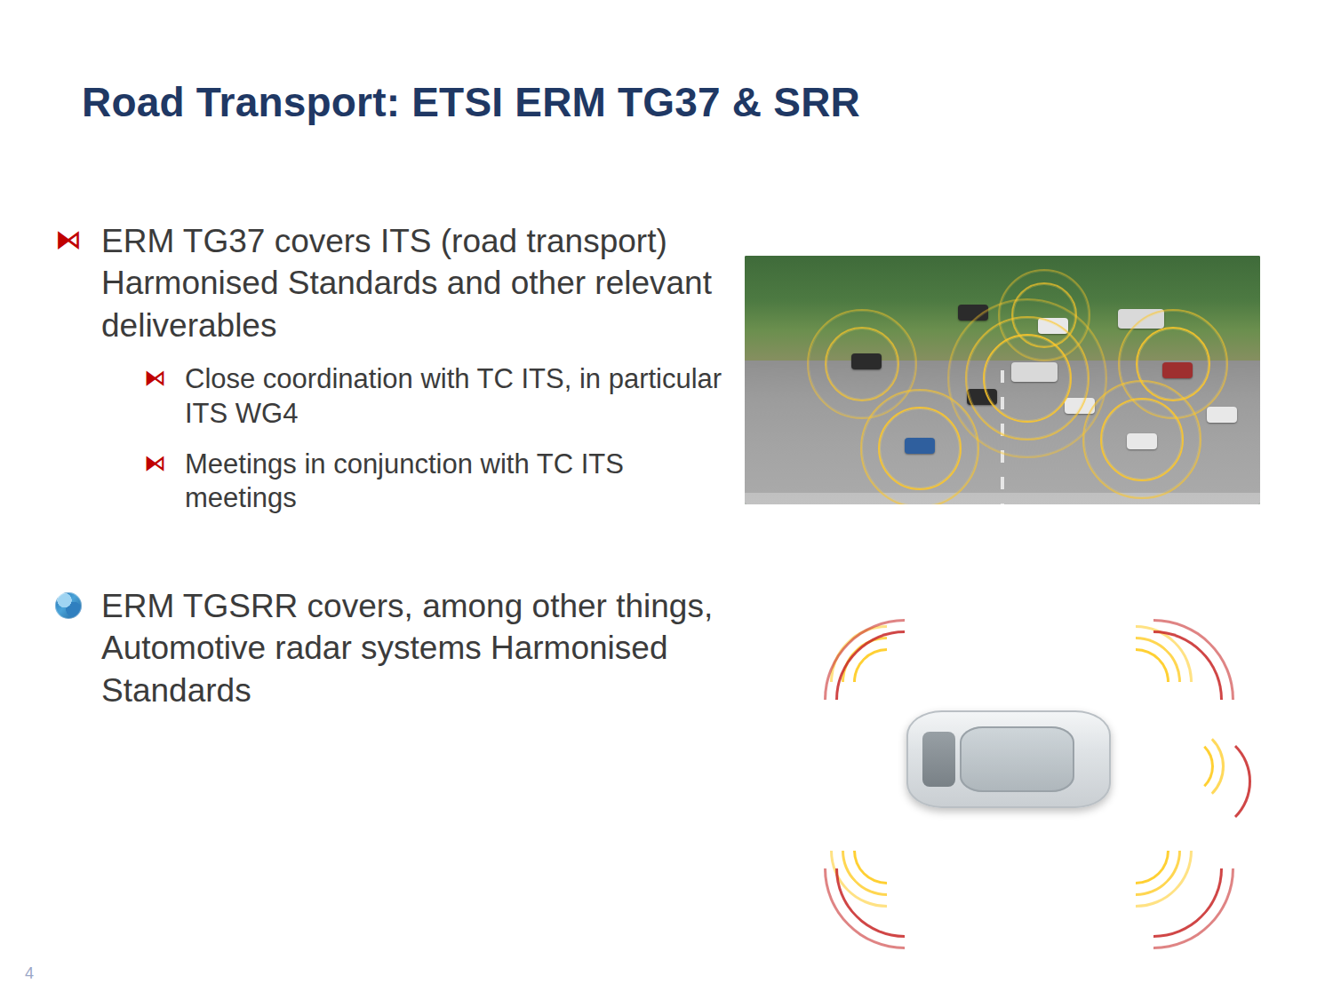Road Transport: ETSI ERM TG37 & SRR
ERM TG37 covers ITS (road transport) Harmonised Standards and other relevant deliverables
Close coordination with TC ITS, in particular ITS WG4
Meetings in conjunction with TC ITS meetings
ERM TGSRR covers, among other things, Automotive radar systems Harmonised Standards
4